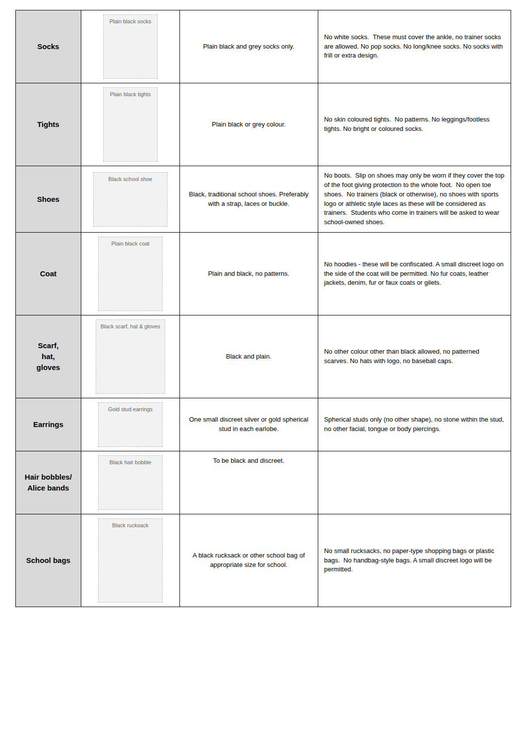| Socks | Plain black socks | Plain black and grey socks only. | No white socks. These must cover the ankle, no trainer socks are allowed. No pop socks. No long/knee socks. No socks with frill or extra design. |
| Tights | Plain black tights | Plain black or grey colour. | No skin coloured tights. No patterns. No leggings/footless tights. No bright or coloured socks. |
| Shoes | Black school shoe | Black, traditional school shoes. Preferably with a strap, laces or buckle. | No boots. Slip on shoes may only be worn if they cover the top of the foot giving protection to the whole foot. No open toe shoes. No trainers (black or otherwise), no shoes with sports logo or athletic style laces as these will be considered as trainers. Students who come in trainers will be asked to wear school-owned shoes. |
| Coat | Plain black coat | Plain and black, no patterns. | No hoodies - these will be confiscated. A small discreet logo on the side of the coat will be permitted. No fur coats, leather jackets, denim, fur or faux coats or gilets. |
| Scarf, hat, gloves | Black scarf, hat & gloves | Black and plain. | No other colour other than black allowed, no patterned scarves. No hats with logo, no baseball caps. |
| Earrings | Gold stud earrings | One small discreet silver or gold spherical stud in each earlobe. | Spherical studs only (no other shape), no stone within the stud, no other facial, tongue or body piercings. |
| Hair bobbles/ Alice bands | Black hair bobble | To be black and discreet. | |
| School bags | Black rucksack | A black rucksack or other school bag of appropriate size for school. | No small rucksacks, no paper-type shopping bags or plastic bags. No handbag-style bags. A small discreet logo will be permitted. |